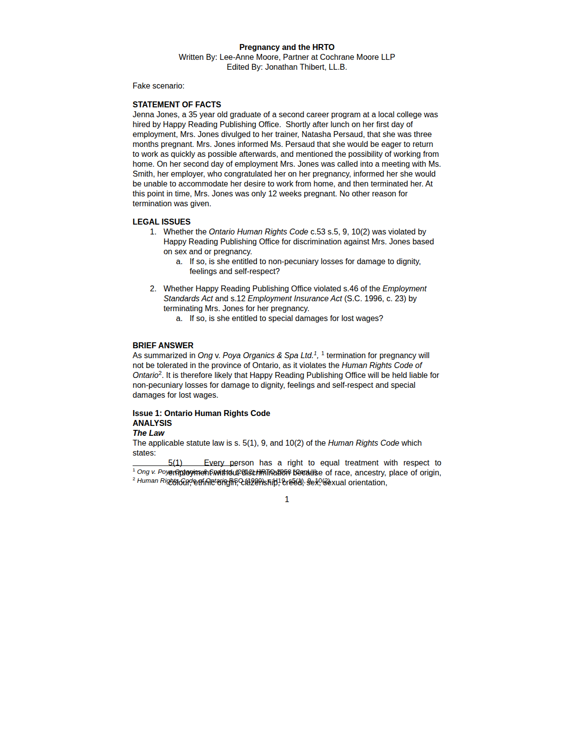Pregnancy and the HRTO
Written By: Lee-Anne Moore, Partner at Cochrane Moore LLP
Edited By: Jonathan Thibert, LL.B.
Fake scenario:
STATEMENT OF FACTS
Jenna Jones, a 35 year old graduate of a second career program at a local college was hired by Happy Reading Publishing Office. Shortly after lunch on her first day of employment, Mrs. Jones divulged to her trainer, Natasha Persaud, that she was three months pregnant. Mrs. Jones informed Ms. Persaud that she would be eager to return to work as quickly as possible afterwards, and mentioned the possibility of working from home. On her second day of employment Mrs. Jones was called into a meeting with Ms. Smith, her employer, who congratulated her on her pregnancy, informed her she would be unable to accommodate her desire to work from home, and then terminated her. At this point in time, Mrs. Jones was only 12 weeks pregnant. No other reason for termination was given.
LEGAL ISSUES
Whether the Ontario Human Rights Code c.53 s.5, 9, 10(2) was violated by Happy Reading Publishing Office for discrimination against Mrs. Jones based on sex and or pregnancy.
If so, is she entitled to non-pecuniary losses for damage to dignity, feelings and self-respect?
Whether Happy Reading Publishing Office violated s.46 of the Employment Standards Act and s.12 Employment Insurance Act (S.C. 1996, c. 23) by terminating Mrs. Jones for her pregnancy.
If so, is she entitled to special damages for lost wages?
BRIEF ANSWER
As summarized in Ong v. Poya Organics & Spa Ltd.1, 1 termination for pregnancy will not be tolerated in the province of Ontario, as it violates the Human Rights Code of Ontario2. It is therefore likely that Happy Reading Publishing Office will be held liable for non-pecuniary losses for damage to dignity, feelings and self-respect and special damages for lost wages.
Issue 1: Ontario Human Rights Code
ANALYSIS
The Law
The applicable statute law is s. 5(1), 9, and 10(2) of the Human Rights Code which states:
5(1) Every person has a right to equal treatment with respect to employment without discrimination because of race, ancestry, place of origin, colour, ethnic origin, citizenship, creed, sex, sexual orientation,
1 Ong v. Poya Organics & Spa Ltd, (2012) HRTO 2058 (CanLII)
2 Human Rights Code of Ontario RSO (1990), c H19, s5(1), 9, 10(2)
1